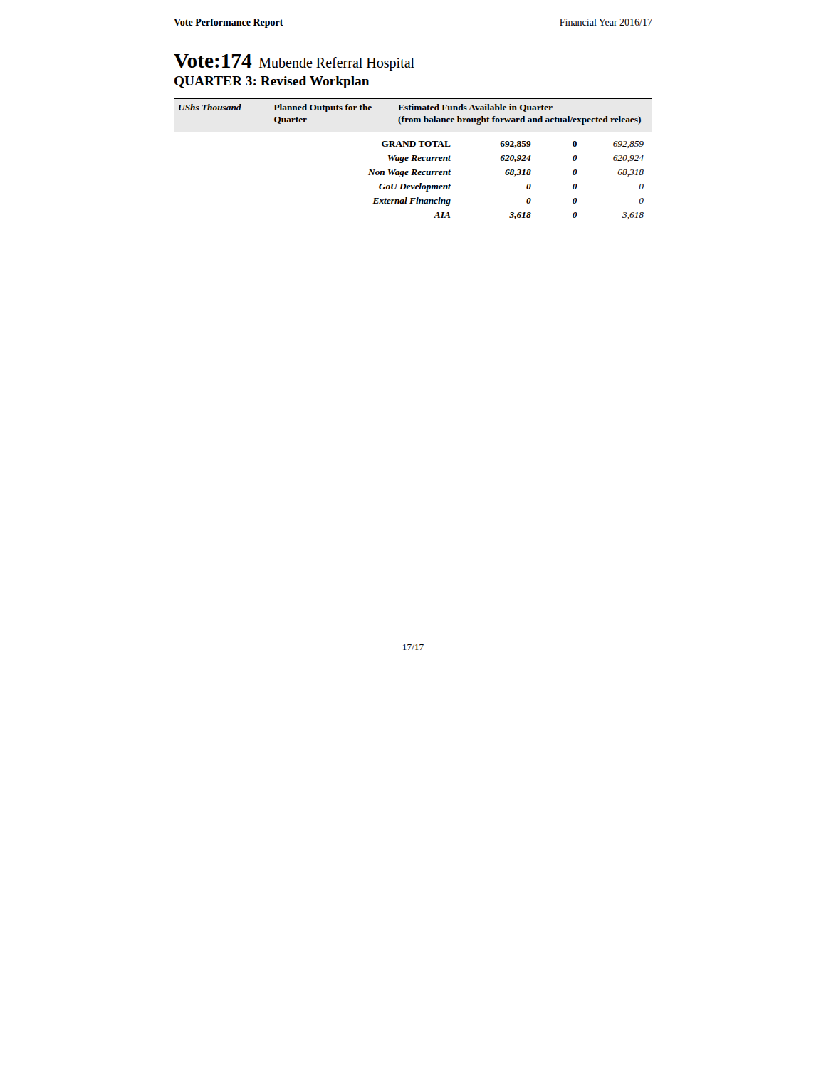Vote Performance Report
Financial Year 2016/17
Vote:174 Mubende Referral Hospital
QUARTER 3: Revised Workplan
| UShs Thousand | Planned Outputs for the Quarter | Estimated Funds Available in Quarter (from balance brought forward and actual/expected releaes) |
| --- | --- | --- |
| / GRAND TOTAL / 692,859 / 0 / 692,859 / / Wage Recurrent / 620,924 / 0 / 620,924 / / Non Wage Recurrent / 68,318 / 0 / 68,318 / / GoU Development / 0 / 0 / 0 / / External Financing / 0 / 0 / 0 / / AIA / 3,618 / 0 / 3,618 / |
17/17